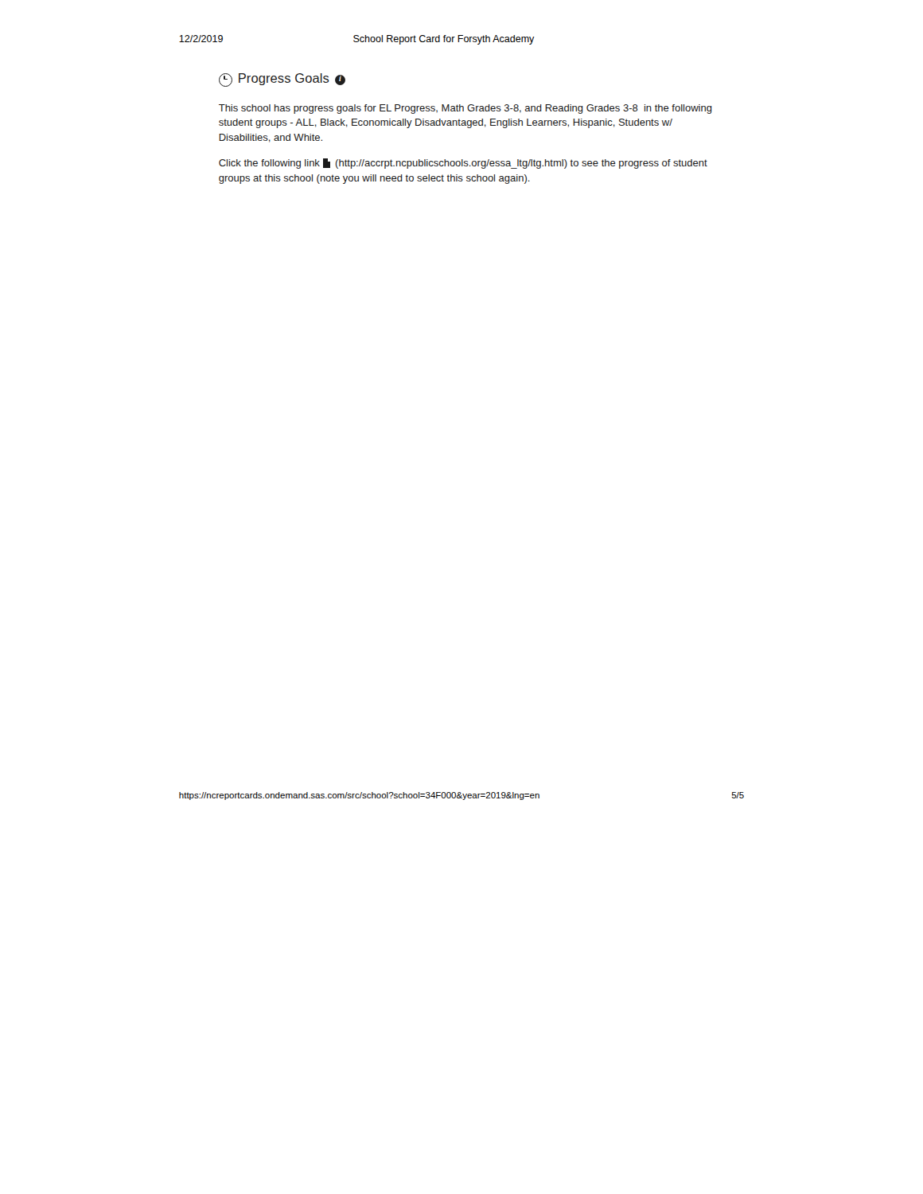12/2/2019
School Report Card for Forsyth Academy
Progress Goals i
This school has progress goals for EL Progress, Math Grades 3-8, and Reading Grades 3-8 in the following student groups - ALL, Black, Economically Disadvantaged, English Learners, Hispanic, Students w/ Disabilities, and White.
Click the following link (http://accrpt.ncpublicschools.org/essa_ltg/ltg.html) to see the progress of student groups at this school (note you will need to select this school again).
https://ncreportcards.ondemand.sas.com/src/school?school=34F000&year=2019&lng=en
5/5